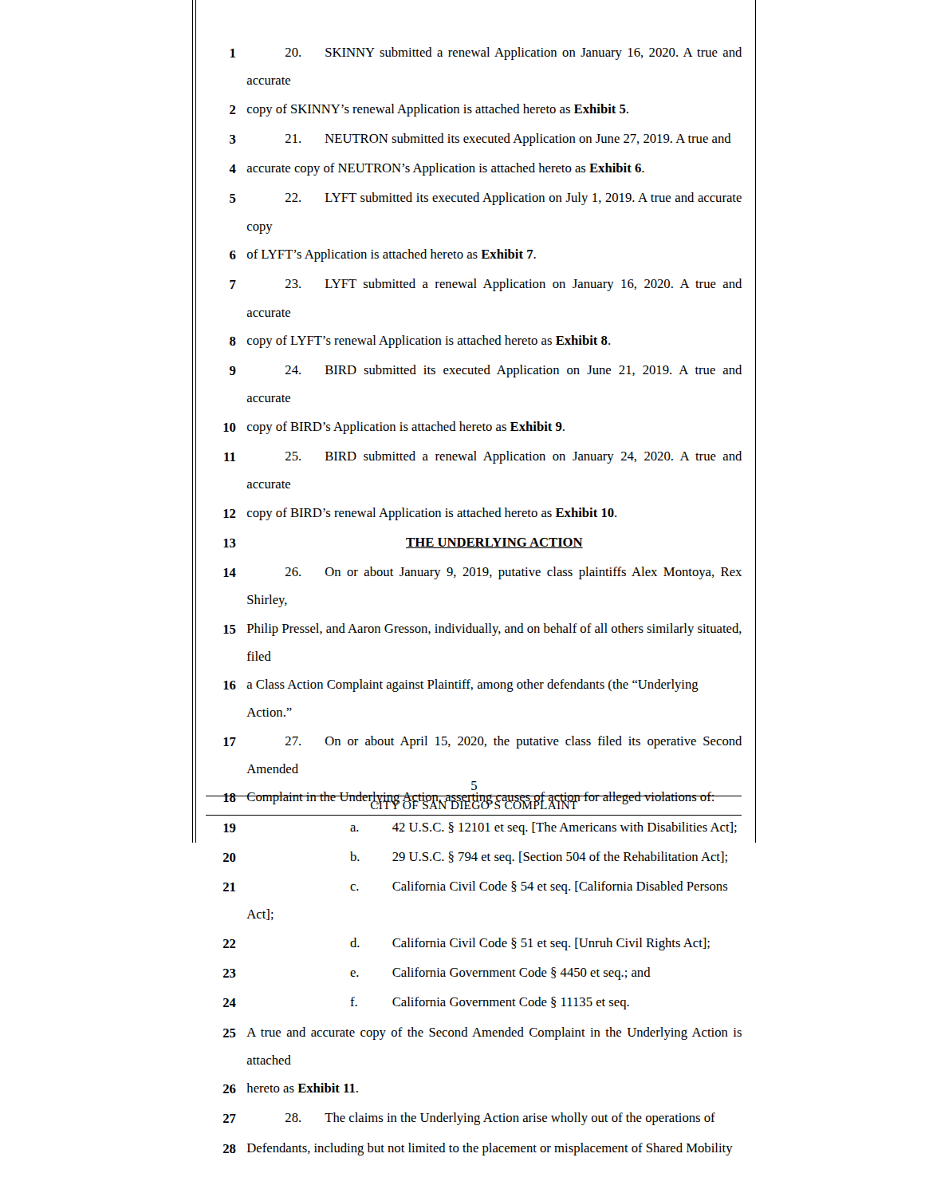| 1 | 20. SKINNY submitted a renewal Application on January 16, 2020. A true and accurate |
| 2 | copy of SKINNY’s renewal Application is attached hereto as Exhibit 5 . |
| 3 | 21. NEUTRON submitted its executed Application on June 27, 2019. A true and |
| 4 | accurate copy of NEUTRON’s Application is attached hereto as Exhibit 6 . |
| 5 | 22. LYFT submitted its executed Application on July 1, 2019. A true and accurate copy |
| 6 | of LYFT’s Application is attached hereto as Exhibit 7 . |
| 7 | 23. LYFT submitted a renewal Application on January 16, 2020. A true and accurate |
| 8 | copy of LYFT’s renewal Application is attached hereto as Exhibit 8 . |
| 9 | 24. BIRD submitted its executed Application on June 21, 2019. A true and accurate |
| 10 | copy of BIRD’s Application is attached hereto as Exhibit 9 . |
| 11 | 25. BIRD submitted a renewal Application on January 24, 2020. A true and accurate |
| 12 | copy of BIRD’s renewal Application is attached hereto as Exhibit 10 . |
| 13 | THE UNDERLYING ACTION |
| 14 | 26. On or about January 9, 2019, putative class plaintiffs Alex Montoya, Rex Shirley, |
| 15 | Philip Pressel, and Aaron Gresson, individually, and on behalf of all others similarly situated, filed |
| 16 | a Class Action Complaint against Plaintiff, among other defendants (the “Underlying Action.” |
| 17 | 27. On or about April 15, 2020, the putative class filed its operative Second Amended |
| 18 | Complaint in the Underlying Action, asserting causes of action for alleged violations of: |
| 19 | a. 42 U.S.C. § 12101 et seq. [The Americans with Disabilities Act]; |
| 20 | b. 29 U.S.C. § 794 et seq. [Section 504 of the Rehabilitation Act]; |
| 21 | c. California Civil Code § 54 et seq. [California Disabled Persons Act]; |
| 22 | d. California Civil Code § 51 et seq. [Unruh Civil Rights Act]; |
| 23 | e. California Government Code § 4450 et seq.; and |
| 24 | f. California Government Code § 11135 et seq. |
| 25 | A true and accurate copy of the Second Amended Complaint in the Underlying Action is attached |
| 26 | hereto as Exhibit 11 . |
| 27 | 28. The claims in the Underlying Action arise wholly out of the operations of |
| 28 | Defendants, including but not limited to the placement or misplacement of Shared Mobility |
5
CITY OF SAN DIEGO’S COMPLAINT